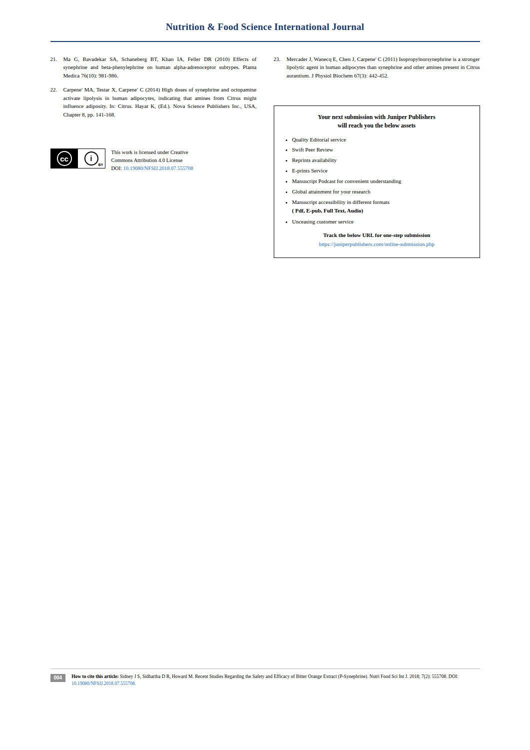Nutrition & Food Science International Journal
21. Ma G, Bavadekar SA, Schaneberg BT, Khan IA, Feller DR (2010) Effects of synephrine and beta-phenylephrine on human alpha-adrenoceptor subtypes. Planta Medica 76(10): 981-986.
22. Carpene' MA, Testar X, Carpene' C (2014) High doses of synephrine and octopamine activate lipolysis in human adipocytes, indicating that amines from Citrus might influence adiposity. In: Citrus. Hayat K, (Ed.). Nova Science Publishers Inc., USA, Chapter 8, pp. 141-168.
cc
i BY
This work is licensed under Creative
Commons Attribution 4.0 License
DOI: 10.19080/NFSIJ.2018.07.555708
23. Mercader J, Wanecq E, Chen J, Carpene' C (2011) Isopropylnorsynephrine is a stronger lipolytic agent in human adipocytes than synephrine and other amines present in Citrus aurantium. J Physiol Biochem 67(3): 442-452.
Your next submission with Juniper Publishers will reach you the below assets
Quality Editorial service
Swift Peer Review
Reprints availability
E-prints Service
Manuscript Podcast for convenient understanding
Global attainment for your research
Manuscript accessibility in different formats
( Pdf, E-pub, Full Text, Audio)
Unceasing customer service
Track the below URL for one-step submission https://juniperpublishers.com/online-submission.php
004
How to cite this article: Sidney J S, Sidhartha D R, Howard M. Recent Studies Regarding the Safety and Efficacy of Bitter Orange Extract (P-Synephrine). Nutri Food Sci Int J. 2018; 7(2): 555708. DOI: 10.19080/NFSIJ.2018.07.555708.